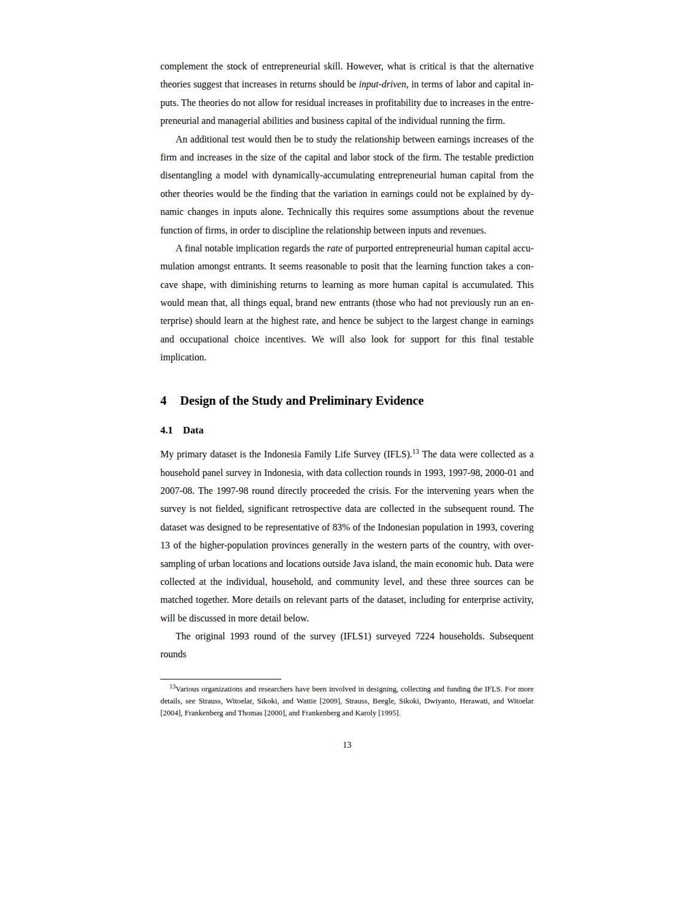complement the stock of entrepreneurial skill. However, what is critical is that the alternative theories suggest that increases in returns should be input-driven, in terms of labor and capital inputs. The theories do not allow for residual increases in profitability due to increases in the entrepreneurial and managerial abilities and business capital of the individual running the firm.
An additional test would then be to study the relationship between earnings increases of the firm and increases in the size of the capital and labor stock of the firm. The testable prediction disentangling a model with dynamically-accumulating entrepreneurial human capital from the other theories would be the finding that the variation in earnings could not be explained by dynamic changes in inputs alone. Technically this requires some assumptions about the revenue function of firms, in order to discipline the relationship between inputs and revenues.
A final notable implication regards the rate of purported entrepreneurial human capital accumulation amongst entrants. It seems reasonable to posit that the learning function takes a concave shape, with diminishing returns to learning as more human capital is accumulated. This would mean that, all things equal, brand new entrants (those who had not previously run an enterprise) should learn at the highest rate, and hence be subject to the largest change in earnings and occupational choice incentives. We will also look for support for this final testable implication.
4 Design of the Study and Preliminary Evidence
4.1 Data
My primary dataset is the Indonesia Family Life Survey (IFLS).13 The data were collected as a household panel survey in Indonesia, with data collection rounds in 1993, 1997-98, 2000-01 and 2007-08. The 1997-98 round directly proceeded the crisis. For the intervening years when the survey is not fielded, significant retrospective data are collected in the subsequent round. The dataset was designed to be representative of 83% of the Indonesian population in 1993, covering 13 of the higher-population provinces generally in the western parts of the country, with over-sampling of urban locations and locations outside Java island, the main economic hub. Data were collected at the individual, household, and community level, and these three sources can be matched together. More details on relevant parts of the dataset, including for enterprise activity, will be discussed in more detail below.
The original 1993 round of the survey (IFLS1) surveyed 7224 households. Subsequent rounds
13Various organizations and researchers have been involved in designing, collecting and funding the IFLS. For more details, see Strauss, Witoelar, Sikoki, and Wattie [2009], Strauss, Beegle, Sikoki, Dwiyanto, Herawati, and Witoelar [2004], Frankenberg and Thomas [2000], and Frankenberg and Karoly [1995].
13